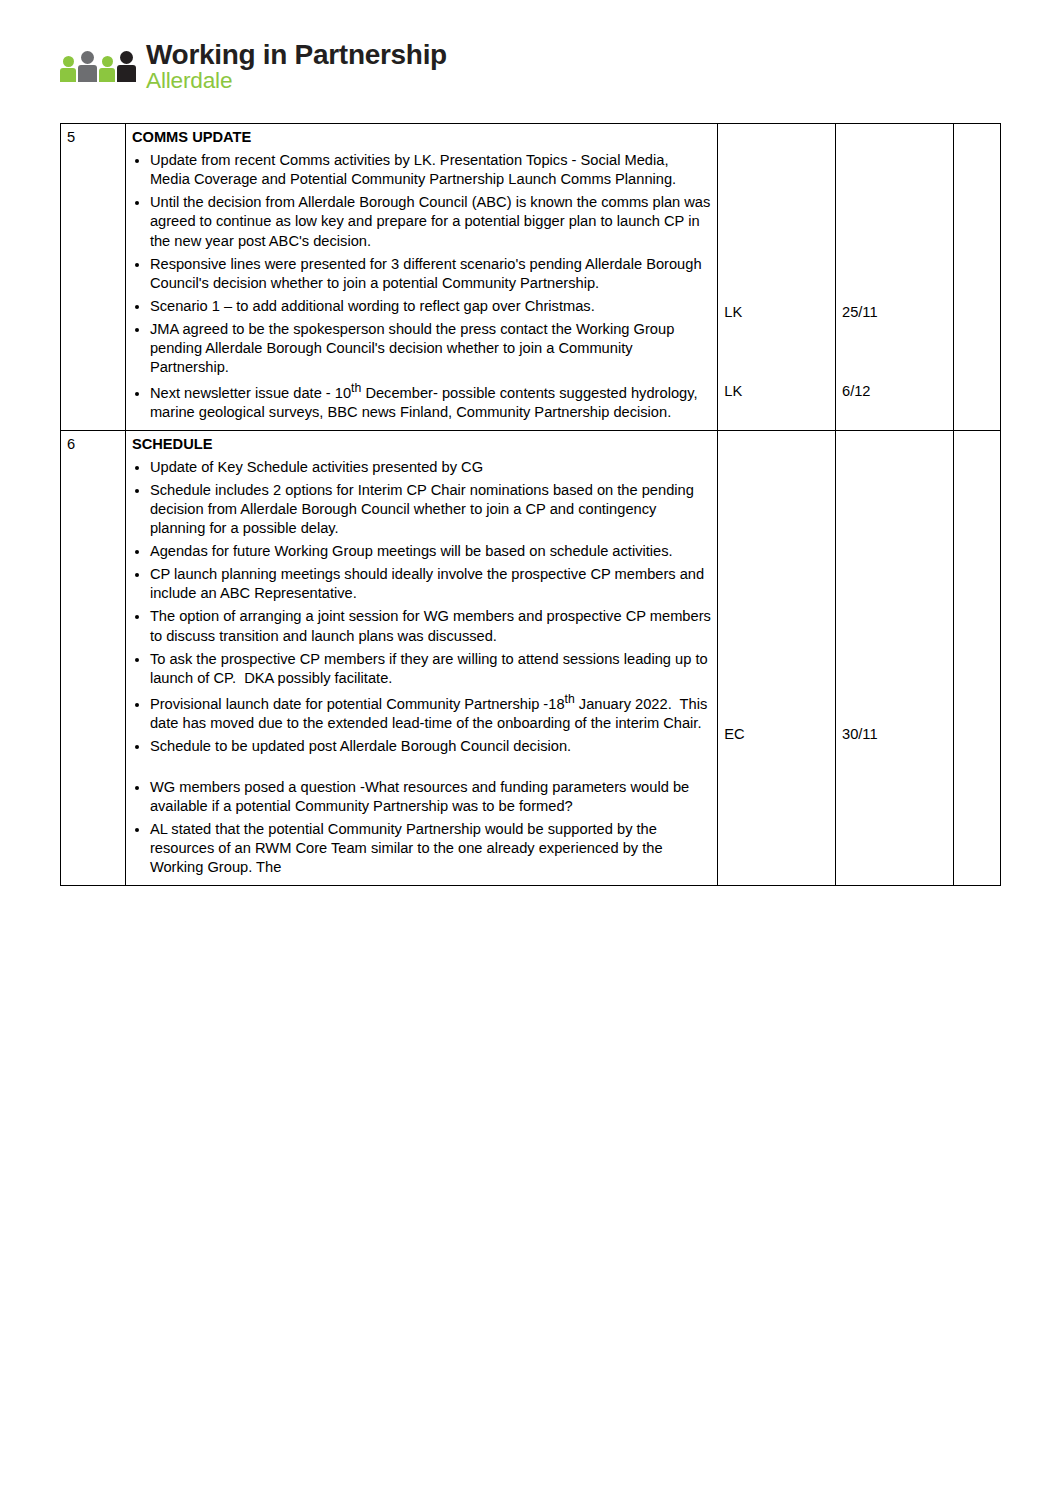Working in Partnership
Allerdale
| 5 | COMMS UPDATE Update from recent Comms activities by LK. Presentation Topics - Social Media, Media Coverage and Potential Community Partnership Launch Comms Planning. Until the decision from Allerdale Borough Council (ABC) is known the comms plan was agreed to continue as low key and prepare for a potential bigger plan to launch CP in the new year post ABC's decision. Responsive lines were presented for 3 different scenario's pending Allerdale Borough Council's decision whether to join a potential Community Partnership. Scenario 1 – to add additional wording to reflect gap over Christmas. JMA agreed to be the spokesperson should the press contact the Working Group pending Allerdale Borough Council's decision whether to join a Community Partnership. Next newsletter issue date - 10 th December- possible contents suggested hydrology, marine geological surveys, BBC news Finland, Community Partnership decision. | LK LK | 25/11 6/12 | |
| 6 | SCHEDULE Update of Key Schedule activities presented by CG Schedule includes 2 options for Interim CP Chair nominations based on the pending decision from Allerdale Borough Council whether to join a CP and contingency planning for a possible delay. Agendas for future Working Group meetings will be based on schedule activities. CP launch planning meetings should ideally involve the prospective CP members and include an ABC Representative. The option of arranging a joint session for WG members and prospective CP members to discuss transition and launch plans was discussed. To ask the prospective CP members if they are willing to attend sessions leading up to launch of CP. DKA possibly facilitate. Provisional launch date for potential Community Partnership -18 th January 2022. This date has moved due to the extended lead-time of the onboarding of the interim Chair. Schedule to be updated post Allerdale Borough Council decision. WG members posed a question -What resources and funding parameters would be available if a potential Community Partnership was to be formed? AL stated that the potential Community Partnership would be supported by the resources of an RWM Core Team similar to the one already experienced by the Working Group. The | EC | 30/11 | |